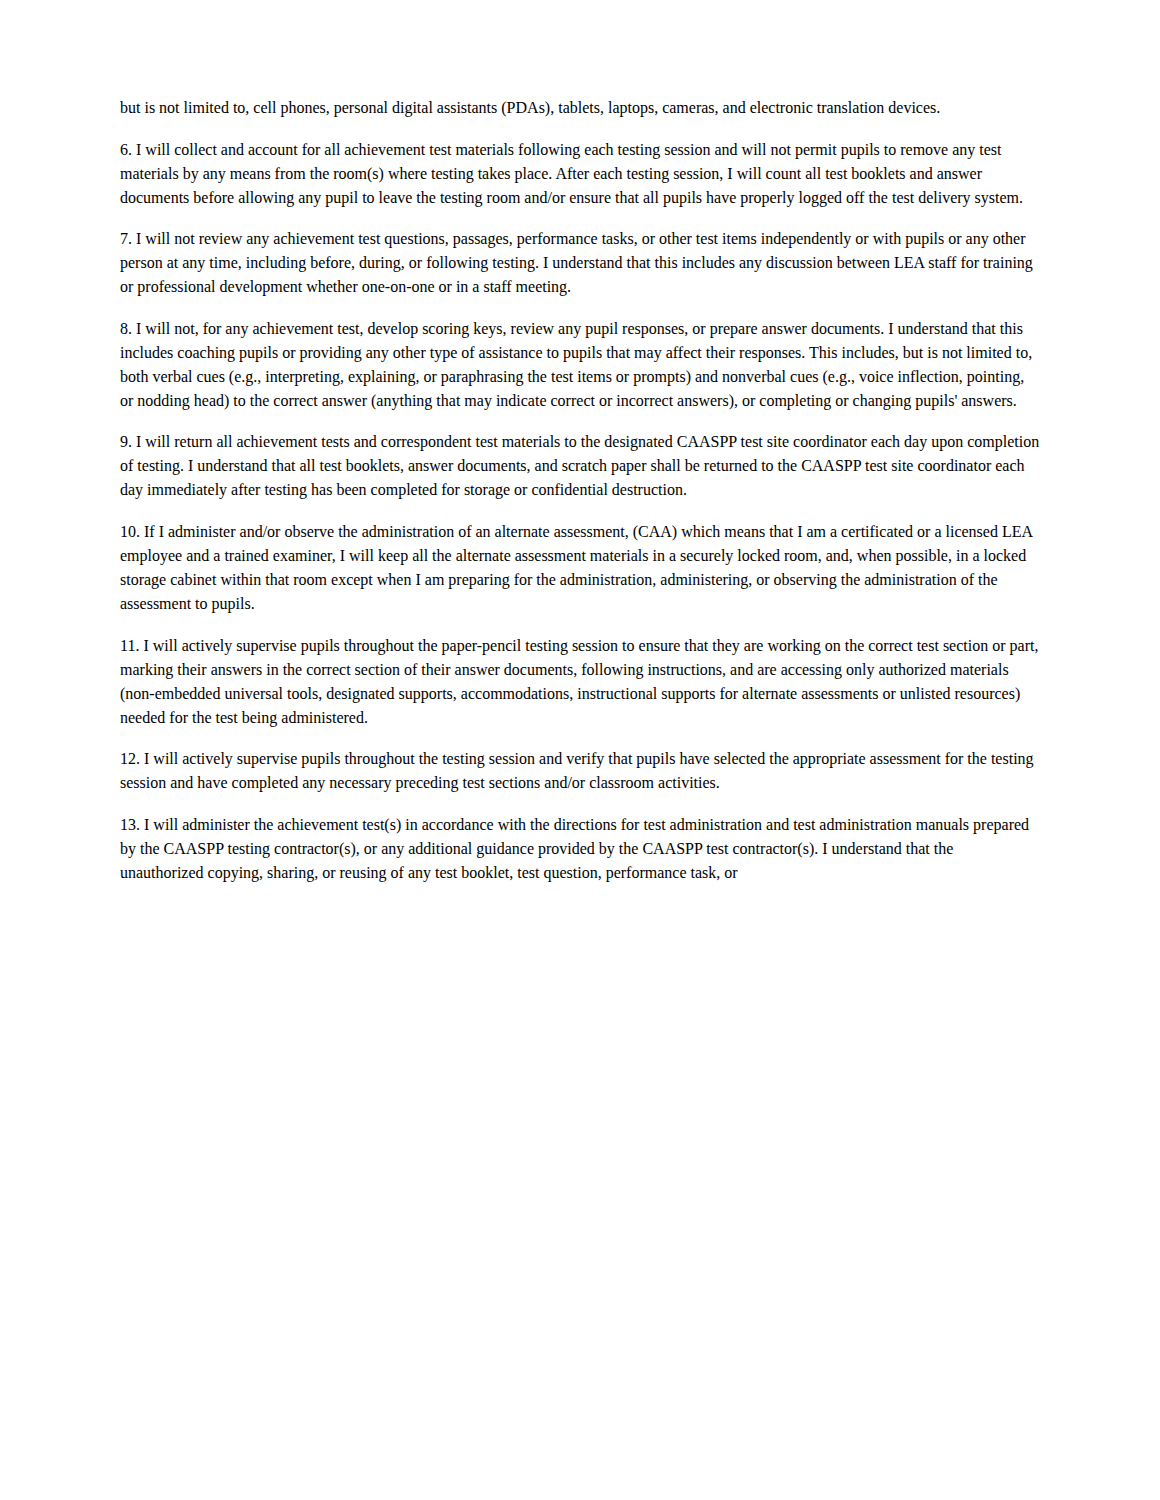but is not limited to, cell phones, personal digital assistants (PDAs), tablets, laptops, cameras, and electronic translation devices.
6. I will collect and account for all achievement test materials following each testing session and will not permit pupils to remove any test materials by any means from the room(s) where testing takes place. After each testing session, I will count all test booklets and answer documents before allowing any pupil to leave the testing room and/or ensure that all pupils have properly logged off the test delivery system.
7. I will not review any achievement test questions, passages, performance tasks, or other test items independently or with pupils or any other person at any time, including before, during, or following testing. I understand that this includes any discussion between LEA staff for training or professional development whether one-on-one or in a staff meeting.
8. I will not, for any achievement test, develop scoring keys, review any pupil responses, or prepare answer documents. I understand that this includes coaching pupils or providing any other type of assistance to pupils that may affect their responses. This includes, but is not limited to, both verbal cues (e.g., interpreting, explaining, or paraphrasing the test items or prompts) and nonverbal cues (e.g., voice inflection, pointing, or nodding head) to the correct answer (anything that may indicate correct or incorrect answers), or completing or changing pupils' answers.
9. I will return all achievement tests and correspondent test materials to the designated CAASPP test site coordinator each day upon completion of testing. I understand that all test booklets, answer documents, and scratch paper shall be returned to the CAASPP test site coordinator each day immediately after testing has been completed for storage or confidential destruction.
10. If I administer and/or observe the administration of an alternate assessment, (CAA) which means that I am a certificated or a licensed LEA employee and a trained examiner, I will keep all the alternate assessment materials in a securely locked room, and, when possible, in a locked storage cabinet within that room except when I am preparing for the administration, administering, or observing the administration of the assessment to pupils.
11. I will actively supervise pupils throughout the paper-pencil testing session to ensure that they are working on the correct test section or part, marking their answers in the correct section of their answer documents, following instructions, and are accessing only authorized materials (non-embedded universal tools, designated supports, accommodations, instructional supports for alternate assessments or unlisted resources) needed for the test being administered.
12. I will actively supervise pupils throughout the testing session and verify that pupils have selected the appropriate assessment for the testing session and have completed any necessary preceding test sections and/or classroom activities.
13. I will administer the achievement test(s) in accordance with the directions for test administration and test administration manuals prepared by the CAASPP testing contractor(s), or any additional guidance provided by the CAASPP test contractor(s). I understand that the unauthorized copying, sharing, or reusing of any test booklet, test question, performance task, or